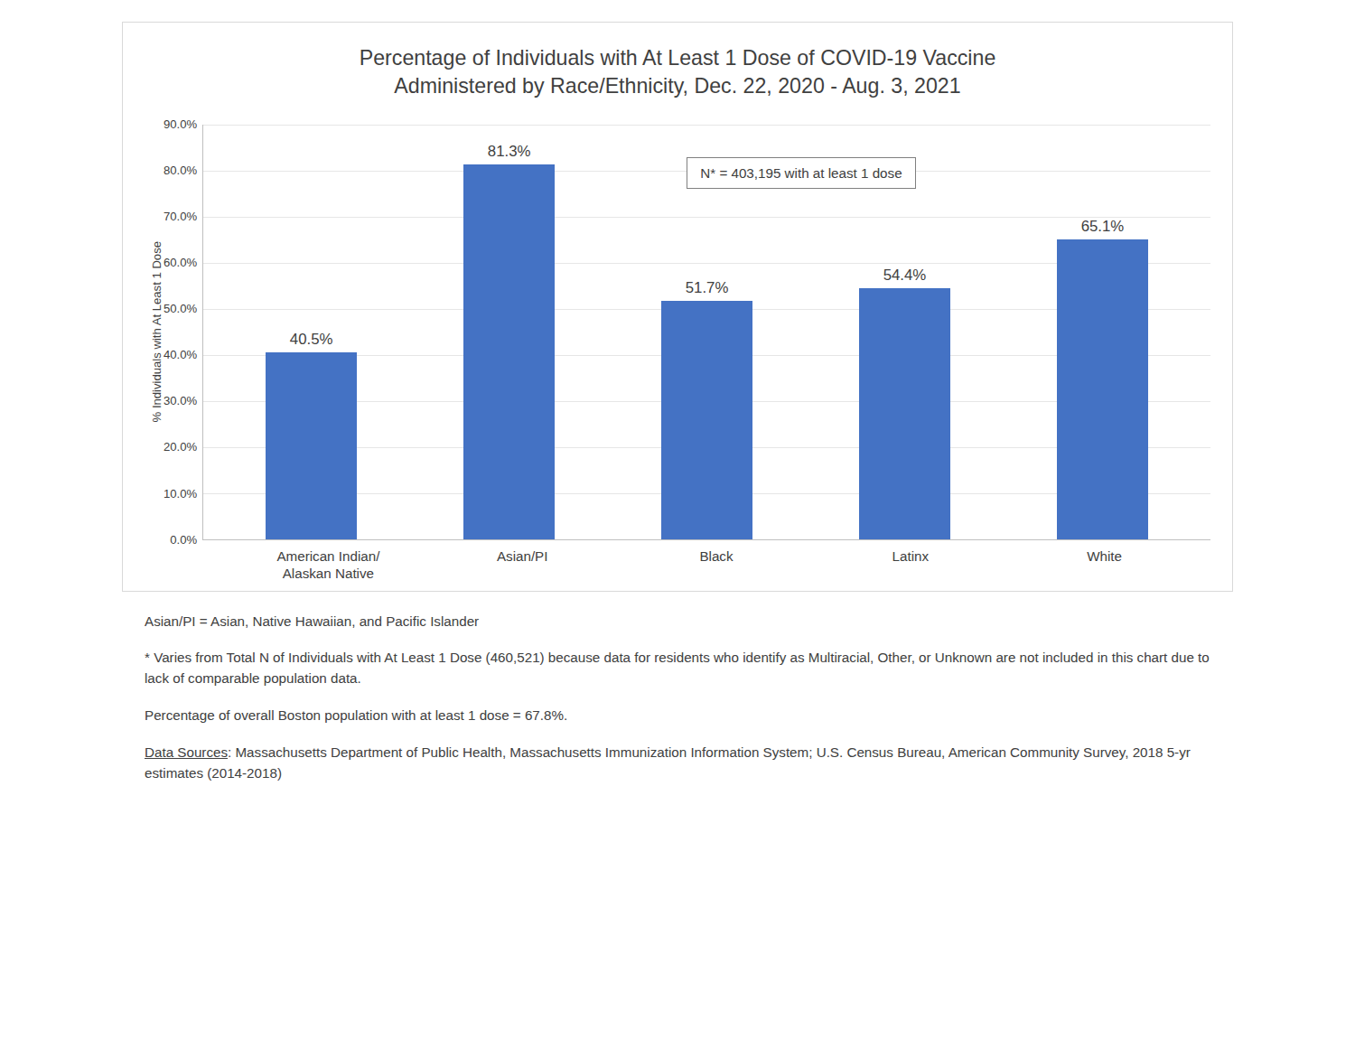Percentage of Individuals with At Least 1 Dose of COVID-19 Vaccine
Administered by Race/Ethnicity, Dec. 22, 2020 - Aug. 3, 2021
% Individuals with At Least 1 Dose
90.0% 80.0% 70.0% 60.0% 50.0% 40.0% 30.0% 20.0% 10.0% 0.0%
N* = 403,195 with at least 1 dose
40.5%
81.3%
51.7%
54.4%
65.1%
American Indian/
Alaskan Native
Asian/PI
Black
Latinx
White
Asian/PI = Asian, Native Hawaiian, and Pacific Islander
* Varies from Total N of Individuals with At Least 1 Dose (460,521) because data for residents who identify as Multiracial, Other, or Unknown are not included in this chart due to lack of comparable population data.
Percentage of overall Boston population with at least 1 dose = 67.8%.
Data Sources: Massachusetts Department of Public Health, Massachusetts Immunization Information System; U.S. Census Bureau, American Community Survey, 2018 5-yr estimates (2014-2018)